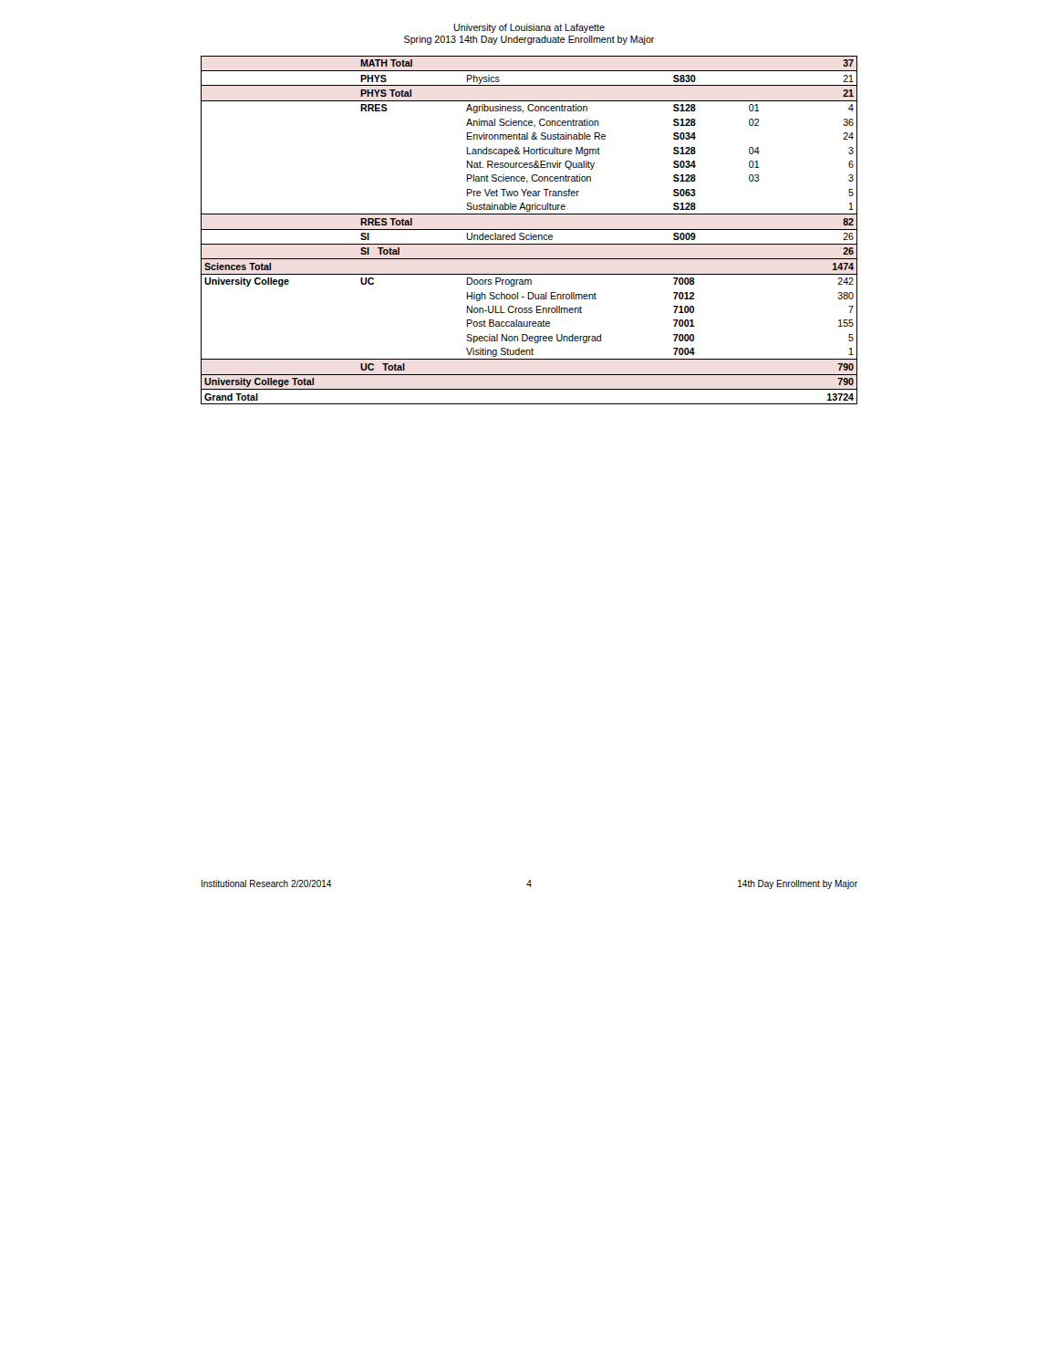University of Louisiana at Lafayette
Spring 2013 14th Day Undergraduate Enrollment by Major
| | MATH Total | | | | 37 |
| | PHYS | Physics | S830 | | 21 |
| | PHYS Total | | | | 21 |
| | RRES | Agribusiness, Concentration | S128 | 01 | 4 |
| | | Animal Science, Concentration | S128 | 02 | 36 |
| | | Environmental & Sustainable Re | S034 | | 24 |
| | | Landscape& Horticulture Mgmt | S128 | 04 | 3 |
| | | Nat. Resources&Envir Quality | S034 | 01 | 6 |
| | | Plant Science, Concentration | S128 | 03 | 3 |
| | | Pre Vet Two Year Transfer | S063 | | 5 |
| | | Sustainable Agriculture | S128 | | 1 |
| | RRES Total | | | | 82 |
| | SI | Undeclared Science | S009 | | 26 |
| | SI Total | | | | 26 |
| Sciences Total | | | | | 1474 |
| University College | UC | Doors Program | 7008 | | 242 |
| | | High School - Dual Enrollment | 7012 | | 380 |
| | | Non-ULL Cross Enrollment | 7100 | | 7 |
| | | Post Baccalaureate | 7001 | | 155 |
| | | Special Non Degree Undergrad | 7000 | | 5 |
| | | Visiting Student | 7004 | | 1 |
| | UC Total | | | | 790 |
| University College Total | | | | | 790 |
| Grand Total | | | | | 13724 |
Institutional Research 2/20/2014
4
14th Day Enrollment by Major